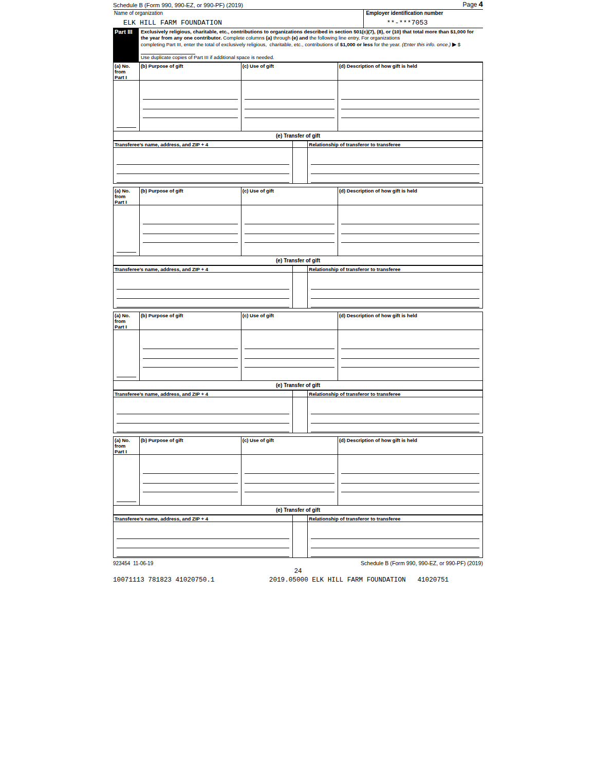Schedule B (Form 990, 990-EZ, or 990-PF) (2019)
Page 4
Name of organization
ELK HILL FARM FOUNDATION
Employer identification number
**-***7053
Part III
Exclusively religious, charitable, etc., contributions to organizations described in section 501(c)(7), (8), or (10) that total more than $1,000 for the year from any one contributor. Complete columns (a) through (e) and the following line entry. For organizations
completing Part III, enter the total of exclusively religious, charitable, etc., contributions of $1,000 or less for the year. (Enter this info. once.) ▶ $
Use duplicate copies of Part III if additional space is needed.
| (a) No. from Part I | (b) Purpose of gift | (c) Use of gift | (d) Description of how gift is held |
| (e) Transfer of gift |
| Transferee’s name, address, and ZIP + 4 | | Relationship of transferor to transferee |
| (a) No. from Part I | (b) Purpose of gift | (c) Use of gift | (d) Description of how gift is held |
| (e) Transfer of gift |
| Transferee’s name, address, and ZIP + 4 | | Relationship of transferor to transferee |
| (a) No. from Part I | (b) Purpose of gift | (c) Use of gift | (d) Description of how gift is held |
| (e) Transfer of gift |
| Transferee’s name, address, and ZIP + 4 | | Relationship of transferor to transferee |
| (a) No. from Part I | (b) Purpose of gift | (c) Use of gift | (d) Description of how gift is held |
| (e) Transfer of gift |
| Transferee’s name, address, and ZIP + 4 | | Relationship of transferor to transferee |
923454 11-06-19
Schedule B (Form 990, 990-EZ, or 990-PF) (2019)
24
10071113 781823 41020750.1 2019.05000 ELK HILL FARM FOUNDATION 41020751